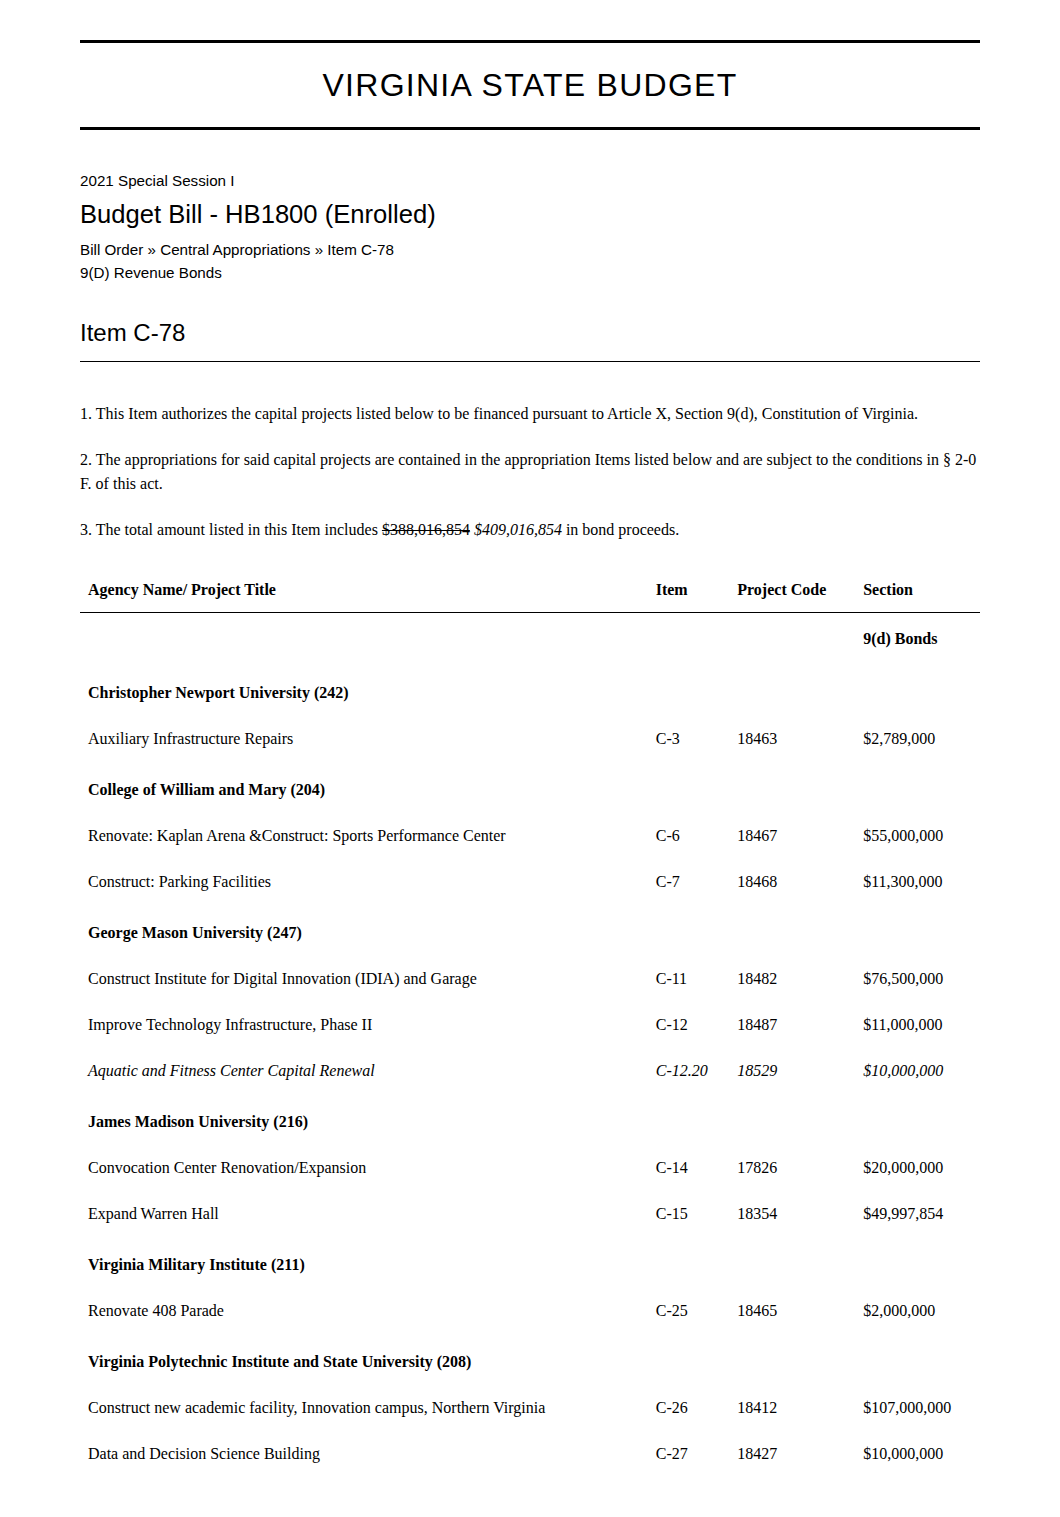VIRGINIA STATE BUDGET
2021 Special Session I
Budget Bill - HB1800 (Enrolled)
Bill Order » Central Appropriations » Item C-78
9(D) Revenue Bonds
Item C-78
1. This Item authorizes the capital projects listed below to be financed pursuant to Article X, Section 9(d), Constitution of Virginia.
2. The appropriations for said capital projects are contained in the appropriation Items listed below and are subject to the conditions in § 2-0 F. of this act.
3. The total amount listed in this Item includes $388,016,854 $409,016,854 in bond proceeds.
| Agency Name/ Project Title | Item | Project Code | Section |
| --- | --- | --- | --- |
| | | | 9(d) Bonds |
| Christopher Newport University (242) |
| Auxiliary Infrastructure Repairs | C-3 | 18463 | $2,789,000 |
| College of William and Mary (204) |
| Renovate: Kaplan Arena &Construct: Sports Performance Center | C-6 | 18467 | $55,000,000 |
| Construct: Parking Facilities | C-7 | 18468 | $11,300,000 |
| George Mason University (247) |
| Construct Institute for Digital Innovation (IDIA) and Garage | C-11 | 18482 | $76,500,000 |
| Improve Technology Infrastructure, Phase II | C-12 | 18487 | $11,000,000 |
| Aquatic and Fitness Center Capital Renewal | C-12.20 | 18529 | $10,000,000 |
| James Madison University (216) |
| Convocation Center Renovation/Expansion | C-14 | 17826 | $20,000,000 |
| Expand Warren Hall | C-15 | 18354 | $49,997,854 |
| Virginia Military Institute (211) |
| Renovate 408 Parade | C-25 | 18465 | $2,000,000 |
| Virginia Polytechnic Institute and State University (208) |
| Construct new academic facility, Innovation campus, Northern Virginia | C-26 | 18412 | $107,000,000 |
| Data and Decision Science Building | C-27 | 18427 | $10,000,000 |